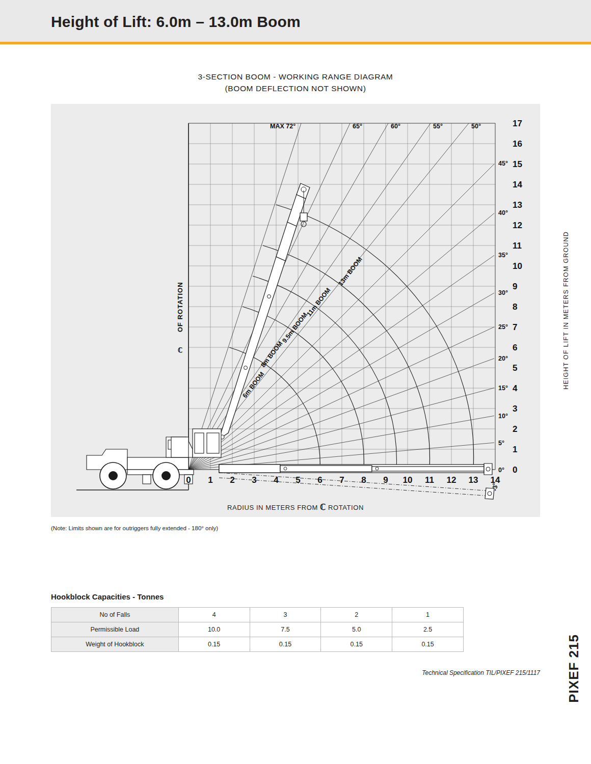Height of Lift: 6.0m – 13.0m Boom
3-SECTION BOOM - WORKING RANGE DIAGRAM
(BOOM DEFLECTION NOT SHOWN)
vertical grid lines every 1 m : x = 240 + 43*m (m = 0..14) OF ROTATION ℂ 0° 5° 10° 15° 20° 25° 30° 35° 40° 45° 50° 55° 60° 65° MAX 72° 6m BOOM 8m BOOM 9.5m BOOM 11m BOOM 13m BOOM -3° 0 1 2 3 4 5 6 7 8 9 10 11 12 13 14 0 1 2 3 4 5 6 7 8 9 10 11 12 13 14 15 16 17
RADIUS IN METERS FROM ℂ ROTATION
HEIGHT OF LIFT IN METERS FROM GROUND
(Note: Limits shown are for outriggers fully extended - 180° only)
Hookblock Capacities - Tonnes
| No of Falls | 4 | 3 | 2 | 1 |
| Permissible Load | 10.0 | 7.5 | 5.0 | 2.5 |
| Weight of Hookblock | 0.15 | 0.15 | 0.15 | 0.15 |
PIXEF 215
Technical Specification TIL/PIXEF 215/1117